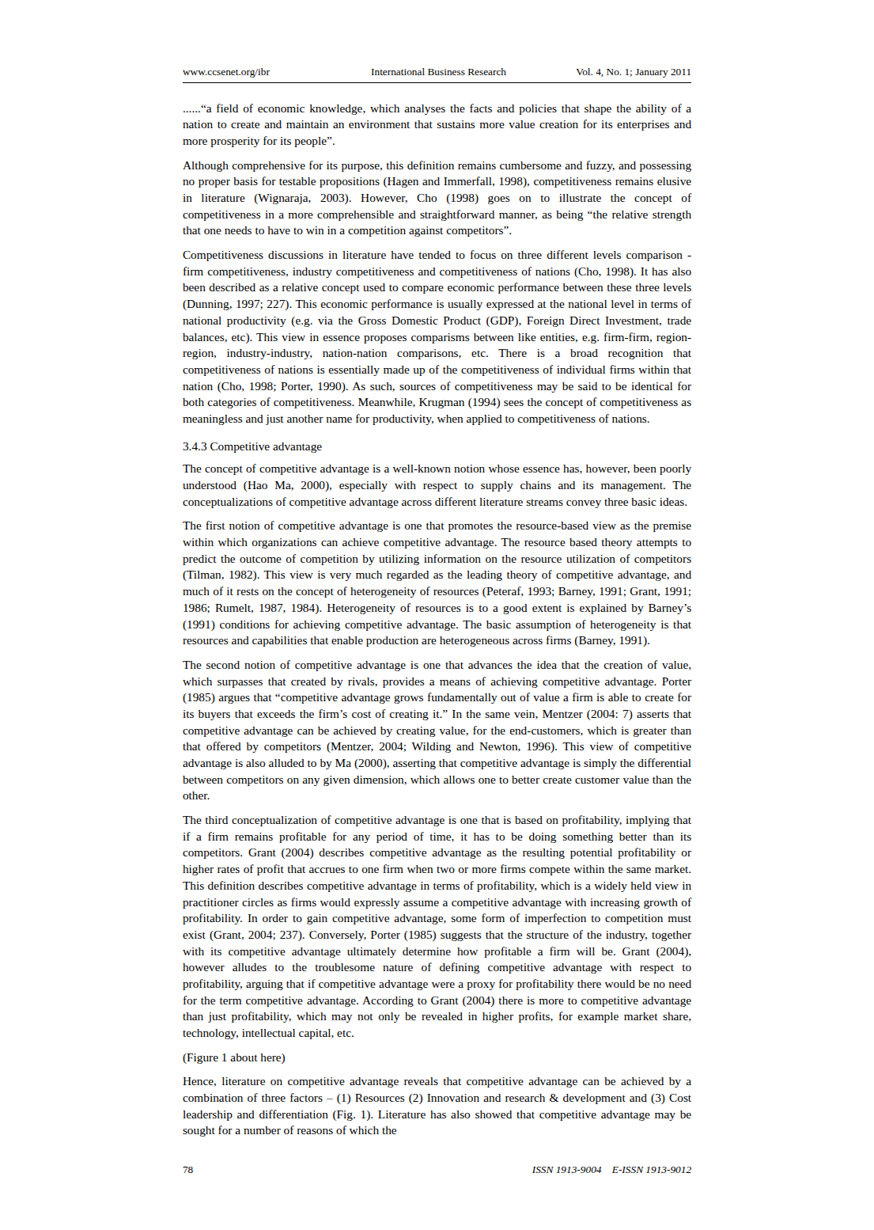www.ccsenet.org/ibr International Business Research Vol. 4, No. 1; January 2011
......“a field of economic knowledge, which analyses the facts and policies that shape the ability of a nation to create and maintain an environment that sustains more value creation for its enterprises and more prosperity for its people”.
Although comprehensive for its purpose, this definition remains cumbersome and fuzzy, and possessing no proper basis for testable propositions (Hagen and Immerfall, 1998), competitiveness remains elusive in literature (Wignaraja, 2003). However, Cho (1998) goes on to illustrate the concept of competitiveness in a more comprehensible and straightforward manner, as being “the relative strength that one needs to have to win in a competition against competitors”.
Competitiveness discussions in literature have tended to focus on three different levels comparison - firm competitiveness, industry competitiveness and competitiveness of nations (Cho, 1998). It has also been described as a relative concept used to compare economic performance between these three levels (Dunning, 1997; 227). This economic performance is usually expressed at the national level in terms of national productivity (e.g. via the Gross Domestic Product (GDP), Foreign Direct Investment, trade balances, etc). This view in essence proposes comparisms between like entities, e.g. firm-firm, region-region, industry-industry, nation-nation comparisons, etc. There is a broad recognition that competitiveness of nations is essentially made up of the competitiveness of individual firms within that nation (Cho, 1998; Porter, 1990). As such, sources of competitiveness may be said to be identical for both categories of competitiveness. Meanwhile, Krugman (1994) sees the concept of competitiveness as meaningless and just another name for productivity, when applied to competitiveness of nations.
3.4.3 Competitive advantage
The concept of competitive advantage is a well-known notion whose essence has, however, been poorly understood (Hao Ma, 2000), especially with respect to supply chains and its management. The conceptualizations of competitive advantage across different literature streams convey three basic ideas.
The first notion of competitive advantage is one that promotes the resource-based view as the premise within which organizations can achieve competitive advantage. The resource based theory attempts to predict the outcome of competition by utilizing information on the resource utilization of competitors (Tilman, 1982). This view is very much regarded as the leading theory of competitive advantage, and much of it rests on the concept of heterogeneity of resources (Peteraf, 1993; Barney, 1991; Grant, 1991; 1986; Rumelt, 1987, 1984). Heterogeneity of resources is to a good extent is explained by Barney’s (1991) conditions for achieving competitive advantage. The basic assumption of heterogeneity is that resources and capabilities that enable production are heterogeneous across firms (Barney, 1991).
The second notion of competitive advantage is one that advances the idea that the creation of value, which surpasses that created by rivals, provides a means of achieving competitive advantage. Porter (1985) argues that “competitive advantage grows fundamentally out of value a firm is able to create for its buyers that exceeds the firm’s cost of creating it.” In the same vein, Mentzer (2004: 7) asserts that competitive advantage can be achieved by creating value, for the end-customers, which is greater than that offered by competitors (Mentzer, 2004; Wilding and Newton, 1996). This view of competitive advantage is also alluded to by Ma (2000), asserting that competitive advantage is simply the differential between competitors on any given dimension, which allows one to better create customer value than the other.
The third conceptualization of competitive advantage is one that is based on profitability, implying that if a firm remains profitable for any period of time, it has to be doing something better than its competitors. Grant (2004) describes competitive advantage as the resulting potential profitability or higher rates of profit that accrues to one firm when two or more firms compete within the same market. This definition describes competitive advantage in terms of profitability, which is a widely held view in practitioner circles as firms would expressly assume a competitive advantage with increasing growth of profitability. In order to gain competitive advantage, some form of imperfection to competition must exist (Grant, 2004; 237). Conversely, Porter (1985) suggests that the structure of the industry, together with its competitive advantage ultimately determine how profitable a firm will be. Grant (2004), however alludes to the troublesome nature of defining competitive advantage with respect to profitability, arguing that if competitive advantage were a proxy for profitability there would be no need for the term competitive advantage. According to Grant (2004) there is more to competitive advantage than just profitability, which may not only be revealed in higher profits, for example market share, technology, intellectual capital, etc.
(Figure 1 about here)
Hence, literature on competitive advantage reveals that competitive advantage can be achieved by a combination of three factors – (1) Resources (2) Innovation and research & development and (3) Cost leadership and differentiation (Fig. 1). Literature has also showed that competitive advantage may be sought for a number of reasons of which the
78 ISSN 1913-9004 E-ISSN 1913-9012